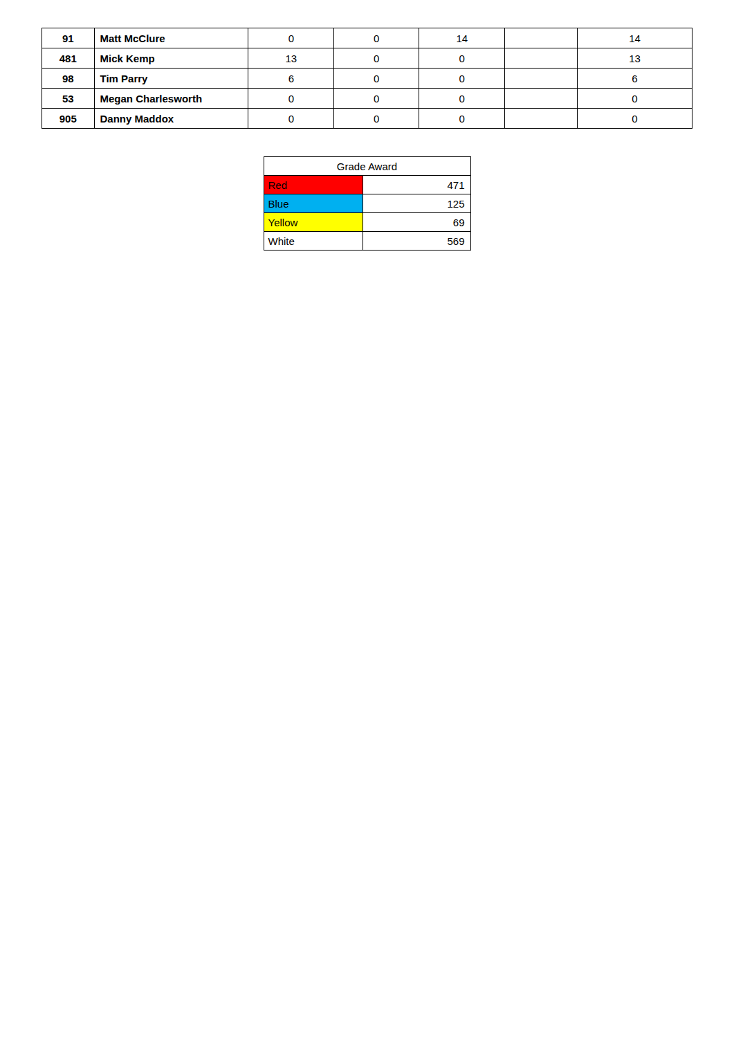| 91 | Matt McClure | 0 | 0 | 14 | | 14 |
| 481 | Mick Kemp | 13 | 0 | 0 | | 13 |
| 98 | Tim Parry | 6 | 0 | 0 | | 6 |
| 53 | Megan Charlesworth | 0 | 0 | 0 | | 0 |
| 905 | Danny Maddox | 0 | 0 | 0 | | 0 |
| Grade Award |
| --- |
| Red | 471 |
| Blue | 125 |
| Yellow | 69 |
| White | 569 |